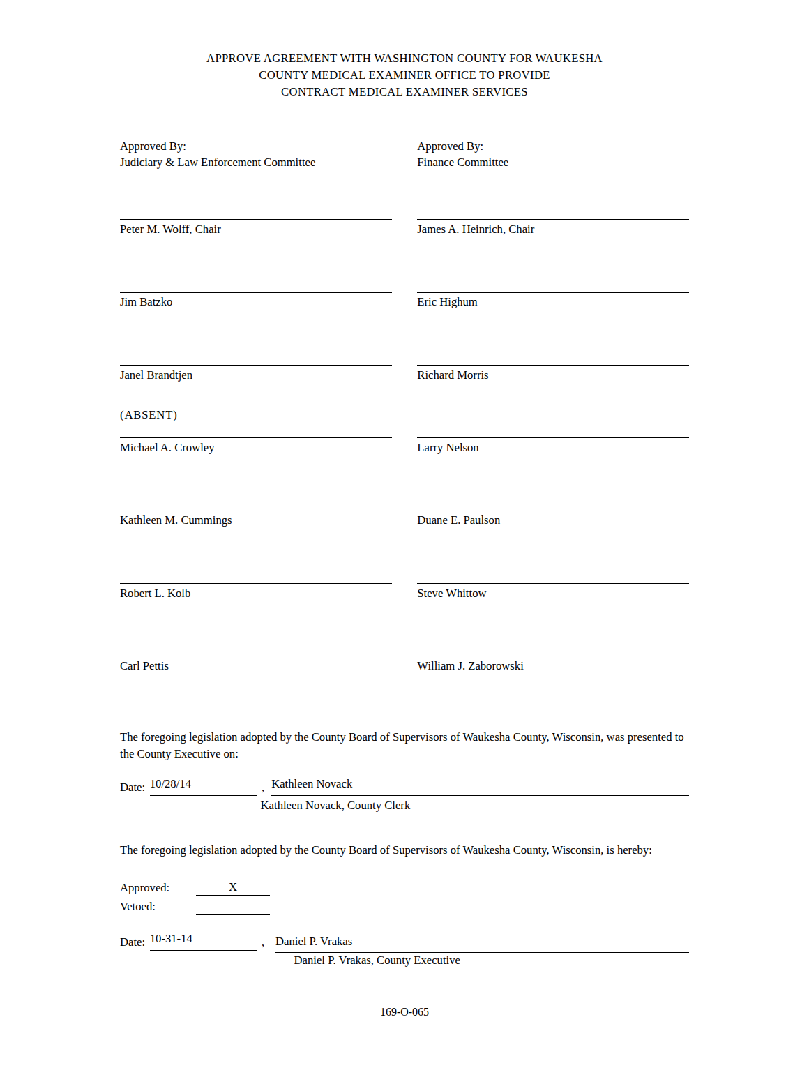Approve Agreement with Washington County for Waukesha
County Medical Examiner Office to Provide
Contract Medical Examiner Services
Approved By: Judiciary & Law Enforcement Committee
Peter M. Wolff, Chair
Jim Batzko
Janel Brandtjen
(ABSENT)
Michael A. Crowley
Kathleen M. Cummings
Robert L. Kolb
Carl Pettis
Approved By: Finance Committee
James A. Heinrich, Chair
Eric Highum
Richard Morris
Larry Nelson
Duane E. Paulson
Steve Whittow
William J. Zaborowski
The foregoing legislation adopted by the County Board of Supervisors of Waukesha County, Wisconsin, was presented to the County Executive on:
Date: 10/28/14 , Kathleen Novack
Kathleen Novack, County Clerk
The foregoing legislation adopted by the County Board of Supervisors of Waukesha County, Wisconsin, is hereby:
Approved: X
Vetoed:
Date: 10-31-14 ,
Daniel P. Vrakas
Daniel P. Vrakas, County Executive
169-O-065